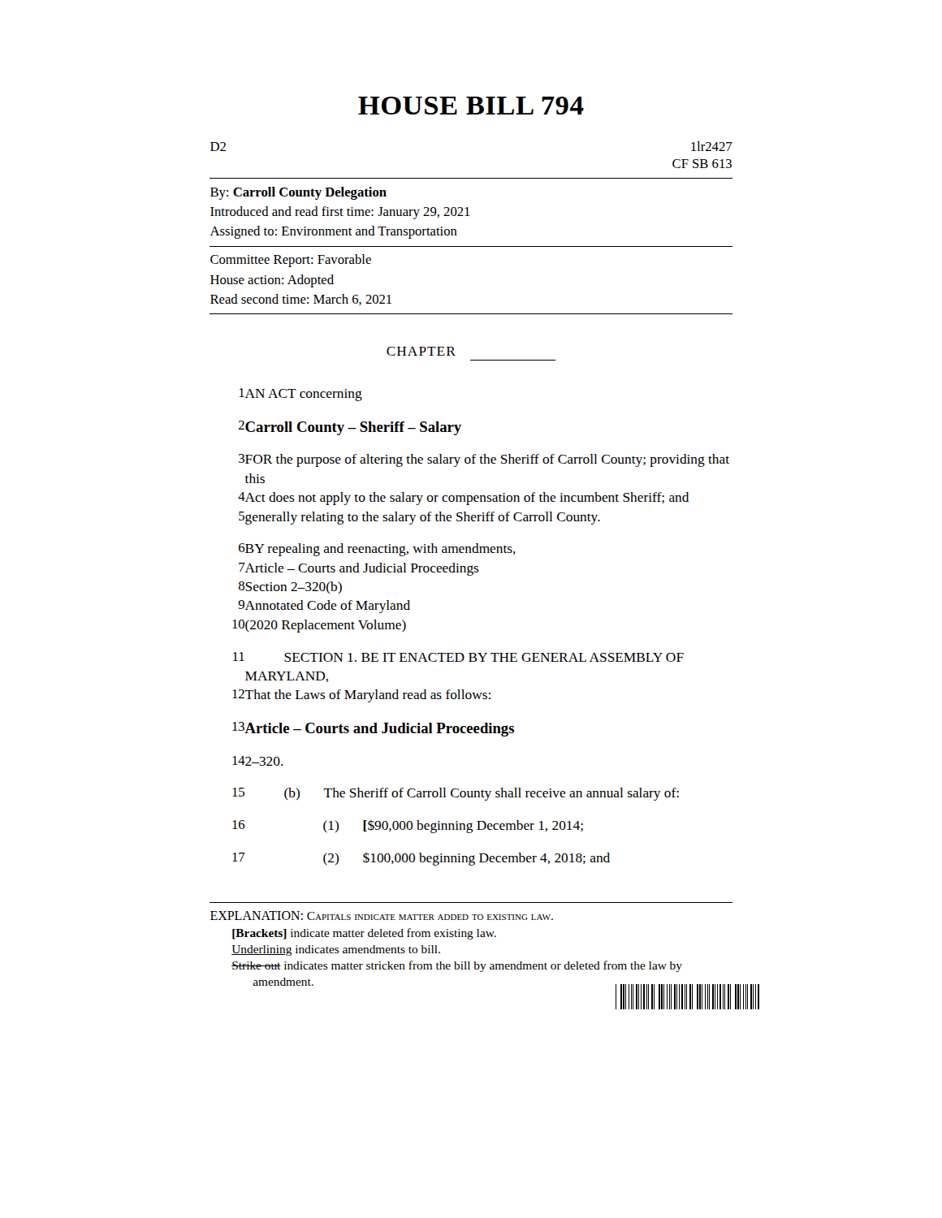HOUSE BILL 794
D2
1lr2427
CF SB 613
By: Carroll County Delegation
Introduced and read first time: January 29, 2021
Assigned to: Environment and Transportation
Committee Report: Favorable
House action: Adopted
Read second time: March 6, 2021
CHAPTER
| 1 | AN ACT concerning |
| 2 | Carroll County – Sheriff – Salary |
| 3 | FOR the purpose of altering the salary of the Sheriff of Carroll County; providing that this |
| 4 | Act does not apply to the salary or compensation of the incumbent Sheriff; and |
| 5 | generally relating to the salary of the Sheriff of Carroll County. |
| 6 | BY repealing and reenacting, with amendments, |
| 7 | Article – Courts and Judicial Proceedings |
| 8 | Section 2–320(b) |
| 9 | Annotated Code of Maryland |
| 10 | (2020 Replacement Volume) |
| 11 | SECTION 1. BE IT ENACTED BY THE GENERAL ASSEMBLY OF MARYLAND, |
| 12 | That the Laws of Maryland read as follows: |
| 13 | Article – Courts and Judicial Proceedings |
| 14 | 2–320. |
| 15 | (b) The Sheriff of Carroll County shall receive an annual salary of: |
| 16 | (1) [ $90,000 beginning December 1, 2014; |
| 17 | (2) $100,000 beginning December 4, 2018; and |
EXPLANATION: Capitals indicate matter added to existing law.
[Brackets] indicate matter deleted from existing law.
Underlining indicates amendments to bill.
Strike out indicates matter stricken from the bill by amendment or deleted from the law by
amendment.